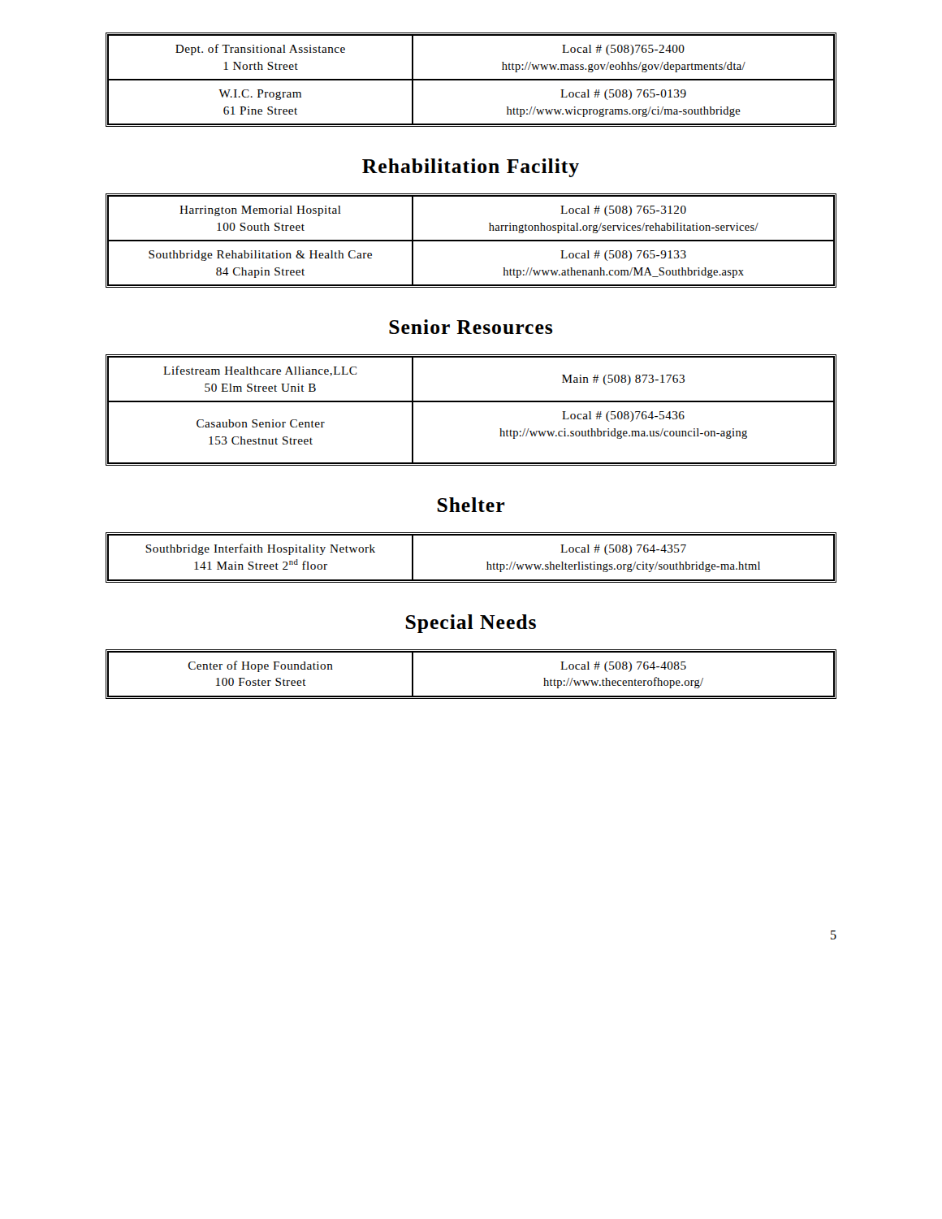| Dept. of Transitional Assistance 1 North Street | Local # (508)765-2400 http://www.mass.gov/eohhs/gov/departments/dta/ |
| W.I.C. Program 61 Pine Street | Local # (508) 765-0139 http://www.wicprograms.org/ci/ma-southbridge |
Rehabilitation Facility
| Harrington Memorial Hospital 100 South Street | Local # (508) 765-3120 harringtonhospital.org/services/rehabilitation-services/ |
| Southbridge Rehabilitation & Health Care 84 Chapin Street | Local # (508) 765-9133 http://www.athenanh.com/MA_Southbridge.aspx |
Senior Resources
| Lifestream Healthcare Alliance,LLC 50 Elm Street Unit B | Main # (508) 873-1763 |
| Casaubon Senior Center 153 Chestnut Street | Local # (508)764-5436 http://www.ci.southbridge.ma.us/council-on-aging |
Shelter
| Southbridge Interfaith Hospitality Network 141 Main Street 2 nd floor | Local # (508) 764-4357 http://www.shelterlistings.org/city/southbridge-ma.html |
Special Needs
| Center of Hope Foundation 100 Foster Street | Local # (508) 764-4085 http://www.thecenterofhope.org/ |
5